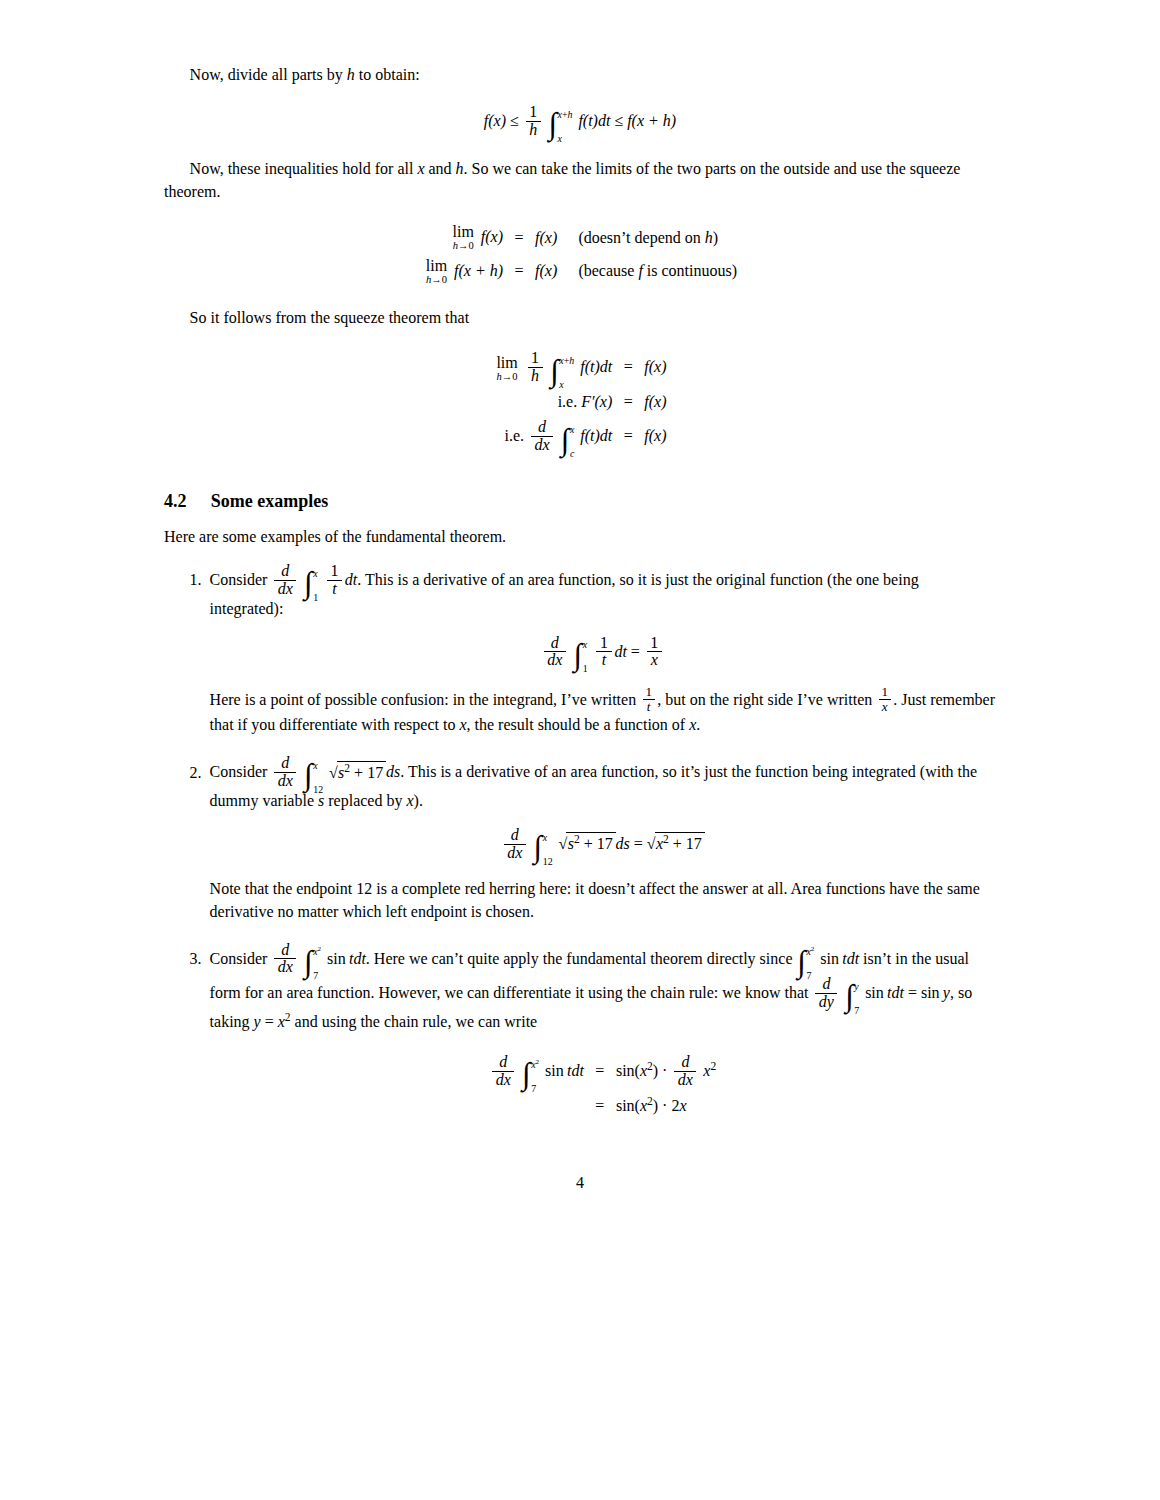Now, divide all parts by h to obtain:
f(x) ≤ 1 h ∫x+h x f(t)dt ≤ f(x + h)
Now, these inequalities hold for all x and h. So we can take the limits of the two parts on the outside and use the squeeze theorem.
| lim h →0 f(x) | = | f(x) | (doesn’t depend on h ) |
| lim h →0 f(x + h) | = | f(x) | (because f is continuous) |
So it follows from the squeeze theorem that
| lim h →0 1 h ∫ x + h x f(t)dt | = | f(x) |
| i.e. F′(x) | = | f(x) |
| i.e. d dx ∫ x c f(t)dt | = | f(x) |
4.2 Some examples
Here are some examples of the fundamental theorem.
Consider ddx ∫x 1 1 t dt. This is a derivative of an area function, so it is just the original function (the one being integrated):
ddx ∫x 1 1 t dt = 1 x
Here is a point of possible confusion: in the integrand, I’ve written 1 t, but on the right side I’ve written 1 x. Just remember that if you differentiate with respect to x, the result should be a function of x.
Consider ddx ∫x 12 √s2 + 17 ds. This is a derivative of an area function, so it’s just the function being integrated (with the dummy variable s replaced by x).
ddx ∫x 12 √s2 + 17 ds = √x2 + 17
Note that the endpoint 12 is a complete red herring here: it doesn’t affect the answer at all. Area functions have the same derivative no matter which left endpoint is chosen.
Consider ddx ∫x27 sin tdt. Here we can’t quite apply the fundamental theorem directly since ∫x27 sin tdt isn’t in the usual form for an area function. However, we can differentiate it using the chain rule: we know that ddy ∫y 7 sin tdt = sin y, so taking y = x2 and using the chain rule, we can write
| d dx ∫ x 2 7 sin tdt | = | sin ( x 2 ) · d dx x 2 |
| | = | sin ( x 2 ) · 2 x |
4